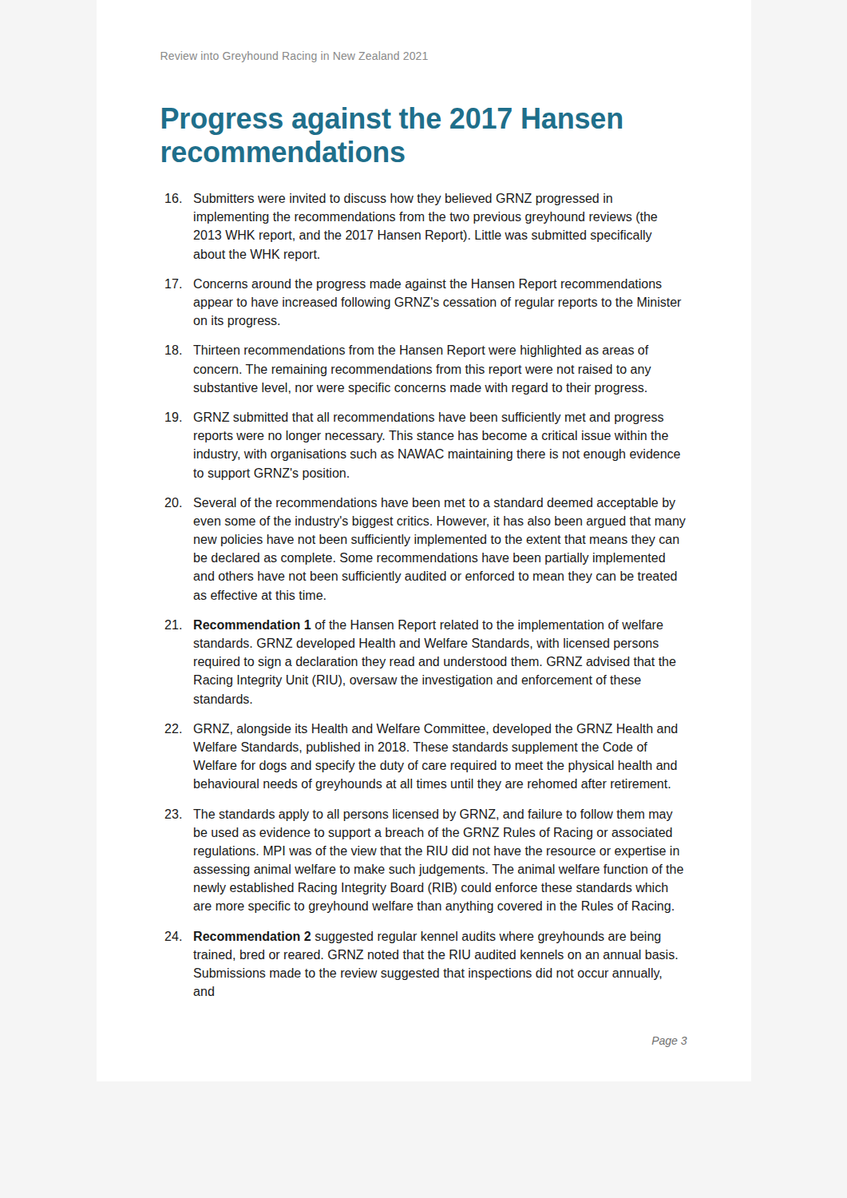Review into Greyhound Racing in New Zealand 2021
Progress against the 2017 Hansen recommendations
Submitters were invited to discuss how they believed GRNZ progressed in implementing the recommendations from the two previous greyhound reviews (the 2013 WHK report, and the 2017 Hansen Report). Little was submitted specifically about the WHK report.
Concerns around the progress made against the Hansen Report recommendations appear to have increased following GRNZ's cessation of regular reports to the Minister on its progress.
Thirteen recommendations from the Hansen Report were highlighted as areas of concern. The remaining recommendations from this report were not raised to any substantive level, nor were specific concerns made with regard to their progress.
GRNZ submitted that all recommendations have been sufficiently met and progress reports were no longer necessary. This stance has become a critical issue within the industry, with organisations such as NAWAC maintaining there is not enough evidence to support GRNZ's position.
Several of the recommendations have been met to a standard deemed acceptable by even some of the industry's biggest critics. However, it has also been argued that many new policies have not been sufficiently implemented to the extent that means they can be declared as complete. Some recommendations have been partially implemented and others have not been sufficiently audited or enforced to mean they can be treated as effective at this time.
Recommendation 1 of the Hansen Report related to the implementation of welfare standards. GRNZ developed Health and Welfare Standards, with licensed persons required to sign a declaration they read and understood them. GRNZ advised that the Racing Integrity Unit (RIU), oversaw the investigation and enforcement of these standards.
GRNZ, alongside its Health and Welfare Committee, developed the GRNZ Health and Welfare Standards, published in 2018. These standards supplement the Code of Welfare for dogs and specify the duty of care required to meet the physical health and behavioural needs of greyhounds at all times until they are rehomed after retirement.
The standards apply to all persons licensed by GRNZ, and failure to follow them may be used as evidence to support a breach of the GRNZ Rules of Racing or associated regulations. MPI was of the view that the RIU did not have the resource or expertise in assessing animal welfare to make such judgements. The animal welfare function of the newly established Racing Integrity Board (RIB) could enforce these standards which are more specific to greyhound welfare than anything covered in the Rules of Racing.
Recommendation 2 suggested regular kennel audits where greyhounds are being trained, bred or reared. GRNZ noted that the RIU audited kennels on an annual basis. Submissions made to the review suggested that inspections did not occur annually, and
Page 3